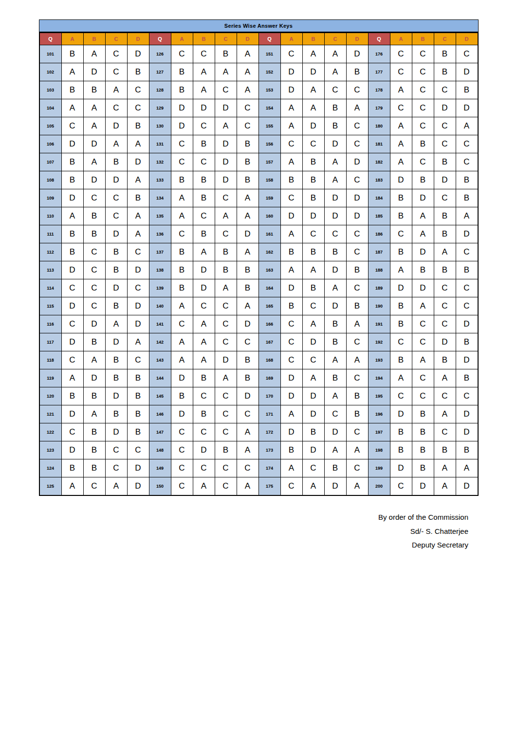Series Wise Answer Keys
| Q | A | B | C | D | Q | A | B | C | D | Q | A | B | C | D | Q | A | B | C | D |
| --- | --- | --- | --- | --- | --- | --- | --- | --- | --- | --- | --- | --- | --- | --- | --- | --- | --- | --- | --- |
| 101 | B | A | C | D | 126 | C | C | B | A | 151 | C | A | A | D | 176 | C | C | B | C |
| 102 | A | D | C | B | 127 | B | A | A | A | 152 | D | D | A | B | 177 | C | C | B | D |
| 103 | B | B | A | C | 128 | B | A | C | A | 153 | D | A | C | C | 178 | A | C | C | B |
| 104 | A | A | C | C | 129 | D | D | D | C | 154 | A | A | B | A | 179 | C | C | D | D |
| 105 | C | A | D | B | 130 | D | C | A | C | 155 | A | D | B | C | 180 | A | C | C | A |
| 106 | D | D | A | A | 131 | C | B | D | B | 156 | C | C | D | C | 181 | A | B | C | C |
| 107 | B | A | B | D | 132 | C | C | D | B | 157 | A | B | A | D | 182 | A | C | B | C |
| 108 | B | D | D | A | 133 | B | B | D | B | 158 | B | B | A | C | 183 | D | B | D | B |
| 109 | D | C | C | B | 134 | A | B | C | A | 159 | C | B | D | D | 184 | B | D | C | B |
| 110 | A | B | C | A | 135 | A | C | A | A | 160 | D | D | D | D | 185 | B | A | B | A |
| 111 | B | B | D | A | 136 | C | B | C | D | 161 | A | C | C | C | 186 | C | A | B | D |
| 112 | B | C | B | C | 137 | B | A | B | A | 162 | B | B | B | C | 187 | B | D | A | C |
| 113 | D | C | B | D | 138 | B | D | B | B | 163 | A | A | D | B | 188 | A | B | B | B |
| 114 | C | C | D | C | 139 | B | D | A | B | 164 | D | B | A | C | 189 | D | D | C | C |
| 115 | D | C | B | D | 140 | A | C | C | A | 165 | B | C | D | B | 190 | B | A | C | C |
| 116 | C | D | A | D | 141 | C | A | C | D | 166 | C | A | B | A | 191 | B | C | C | D |
| 117 | D | B | D | A | 142 | A | A | C | C | 167 | C | D | B | C | 192 | C | C | D | B |
| 118 | C | A | B | C | 143 | A | A | D | B | 168 | C | C | A | A | 193 | B | A | B | D |
| 119 | A | D | B | B | 144 | D | B | A | B | 169 | D | A | B | C | 194 | A | C | A | B |
| 120 | B | B | D | B | 145 | B | C | C | D | 170 | D | D | A | B | 195 | C | C | C | C |
| 121 | D | A | B | B | 146 | D | B | C | C | 171 | A | D | C | B | 196 | D | B | A | D |
| 122 | C | B | D | B | 147 | C | C | C | A | 172 | D | B | D | C | 197 | B | B | C | D |
| 123 | D | B | C | C | 148 | C | D | B | A | 173 | B | D | A | A | 198 | B | B | B | B |
| 124 | B | B | C | D | 149 | C | C | C | C | 174 | A | C | B | C | 199 | D | B | A | A |
| 125 | A | C | A | D | 150 | C | A | C | A | 175 | C | A | D | A | 200 | C | D | A | D |
By order of the Commission
Sd/- S. Chatterjee
Deputy Secretary